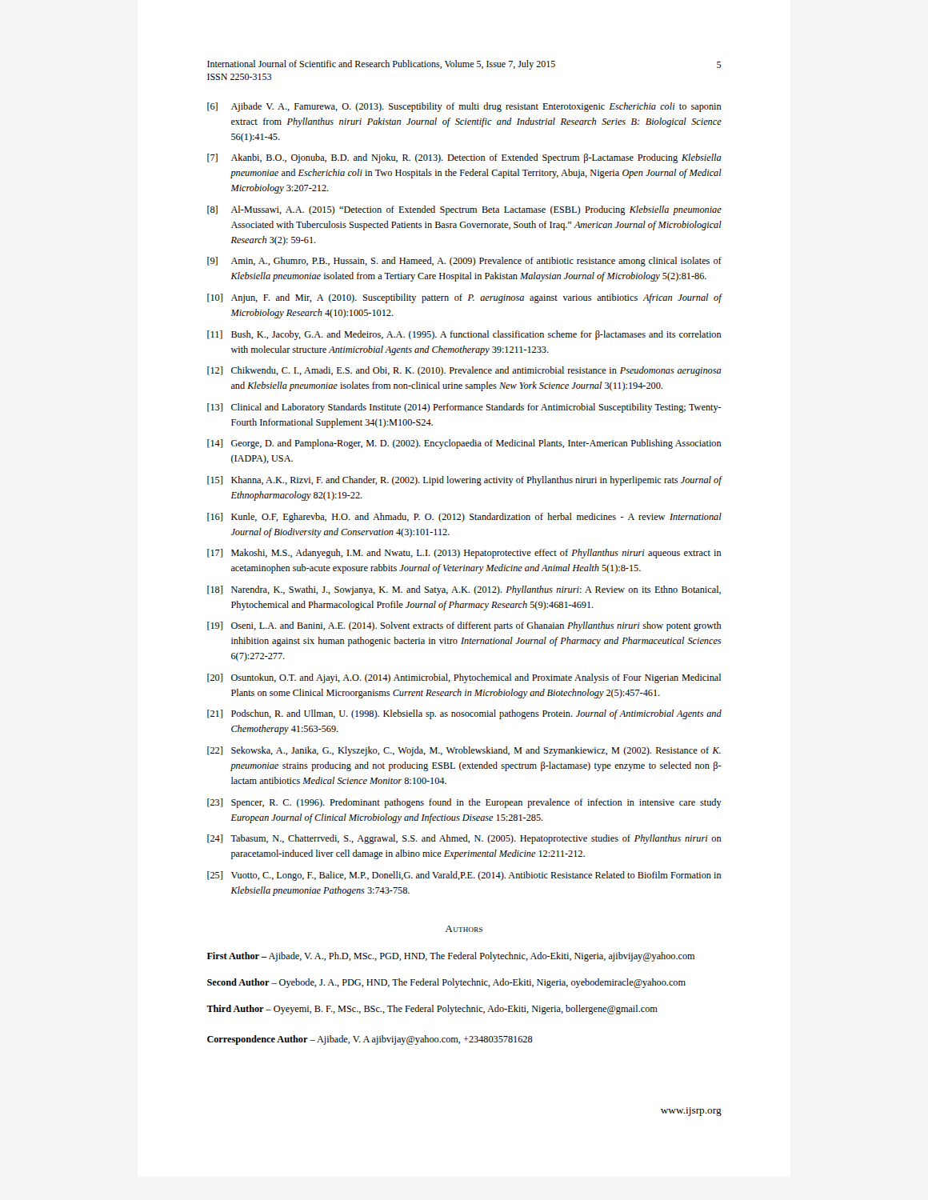International Journal of Scientific and Research Publications, Volume 5, Issue 7, July 2015
ISSN 2250-3153
5
[6] Ajibade V. A., Famurewa, O. (2013). Susceptibility of multi drug resistant Enterotoxigenic Escherichia coli to saponin extract from Phyllanthus niruri Pakistan Journal of Scientific and Industrial Research Series B: Biological Science 56(1):41-45.
[7] Akanbi, B.O., Ojonuba, B.D. and Njoku, R. (2013). Detection of Extended Spectrum β-Lactamase Producing Klebsiella pneumoniae and Escherichia coli in Two Hospitals in the Federal Capital Territory, Abuja, Nigeria Open Journal of Medical Microbiology 3:207-212.
[8] Al-Mussawi, A.A. (2015) “Detection of Extended Spectrum Beta Lactamase (ESBL) Producing Klebsiella pneumoniae Associated with Tuberculosis Suspected Patients in Basra Governorate, South of Iraq.” American Journal of Microbiological Research 3(2): 59-61.
[9] Amin, A., Ghumro, P.B., Hussain, S. and Hameed, A. (2009) Prevalence of antibiotic resistance among clinical isolates of Klebsiella pneumoniae isolated from a Tertiary Care Hospital in Pakistan Malaysian Journal of Microbiology 5(2):81-86.
[10] Anjun, F. and Mir, A (2010). Susceptibility pattern of P. aeruginosa against various antibiotics African Journal of Microbiology Research 4(10):1005-1012.
[11] Bush, K., Jacoby, G.A. and Medeiros, A.A. (1995). A functional classification scheme for β-lactamases and its correlation with molecular structure Antimicrobial Agents and Chemotherapy 39:1211-1233.
[12] Chikwendu, C. I., Amadi, E.S. and Obi, R. K. (2010). Prevalence and antimicrobial resistance in Pseudomonas aeruginosa and Klebsiella pneumoniae isolates from non-clinical urine samples New York Science Journal 3(11):194-200.
[13] Clinical and Laboratory Standards Institute (2014) Performance Standards for Antimicrobial Susceptibility Testing; Twenty-Fourth Informational Supplement 34(1):M100-S24.
[14] George, D. and Pamplona-Roger, M. D. (2002). Encyclopaedia of Medicinal Plants, Inter-American Publishing Association (IADPA), USA.
[15] Khanna, A.K., Rizvi, F. and Chander, R. (2002). Lipid lowering activity of Phyllanthus niruri in hyperlipemic rats Journal of Ethnopharmacology 82(1):19-22.
[16] Kunle, O.F, Egharevba, H.O. and Ahmadu, P. O. (2012) Standardization of herbal medicines - A review International Journal of Biodiversity and Conservation 4(3):101-112.
[17] Makoshi, M.S., Adanyeguh, I.M. and Nwatu, L.I. (2013) Hepatoprotective effect of Phyllanthus niruri aqueous extract in acetaminophen sub-acute exposure rabbits Journal of Veterinary Medicine and Animal Health 5(1):8-15.
[18] Narendra, K., Swathi, J., Sowjanya, K. M. and Satya, A.K. (2012). Phyllanthus niruri: A Review on its Ethno Botanical, Phytochemical and Pharmacological Profile Journal of Pharmacy Research 5(9):4681-4691.
[19] Oseni, L.A. and Banini, A.E. (2014). Solvent extracts of different parts of Ghanaian Phyllanthus niruri show potent growth inhibition against six human pathogenic bacteria in vitro International Journal of Pharmacy and Pharmaceutical Sciences 6(7):272-277.
[20] Osuntokun, O.T. and Ajayi, A.O. (2014) Antimicrobial, Phytochemical and Proximate Analysis of Four Nigerian Medicinal Plants on some Clinical Microorganisms Current Research in Microbiology and Biotechnology 2(5):457-461.
[21] Podschun, R. and Ullman, U. (1998). Klebsiella sp. as nosocomial pathogens Protein. Journal of Antimicrobial Agents and Chemotherapy 41:563-569.
[22] Sekowska, A., Janika, G., Klyszejko, C., Wojda, M., Wroblewskiand, M and Szymankiewicz, M (2002). Resistance of K. pneumoniae strains producing and not producing ESBL (extended spectrum β-lactamase) type enzyme to selected non β-lactam antibiotics Medical Science Monitor 8:100-104.
[23] Spencer, R. C. (1996). Predominant pathogens found in the European prevalence of infection in intensive care study European Journal of Clinical Microbiology and Infectious Disease 15:281-285.
[24] Tabasum, N., Chatterrvedi, S., Aggrawal, S.S. and Ahmed, N. (2005). Hepatoprotective studies of Phyllanthus niruri on paracetamol-induced liver cell damage in albino mice Experimental Medicine 12:211-212.
[25] Vuotto, C., Longo, F., Balice, M.P., Donelli,G. and Varald,P.E. (2014). Antibiotic Resistance Related to Biofilm Formation in Klebsiella pneumoniae Pathogens 3:743-758.
Authors
First Author – Ajibade, V. A., Ph.D, MSc., PGD, HND, The Federal Polytechnic, Ado-Ekiti, Nigeria, ajibvijay@yahoo.com
Second Author – Oyebode, J. A., PDG, HND, The Federal Polytechnic, Ado-Ekiti, Nigeria, oyebodemiracle@yahoo.com
Third Author – Oyeyemi, B. F., MSc., BSc., The Federal Polytechnic, Ado-Ekiti, Nigeria, bollergene@gmail.com
Correspondence Author – Ajibade, V. A ajibvijay@yahoo.com, +2348035781628
www.ijsrp.org